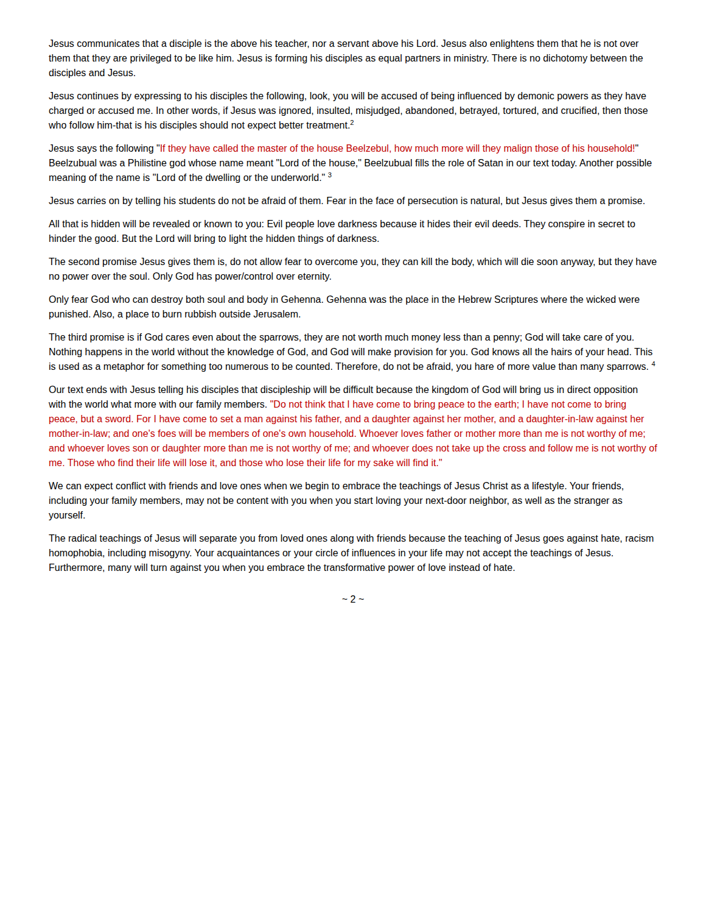Jesus communicates that a disciple is the above his teacher, nor a servant above his Lord. Jesus also enlightens them that he is not over them that they are privileged to be like him. Jesus is forming his disciples as equal partners in ministry. There is no dichotomy between the disciples and Jesus.
Jesus continues by expressing to his disciples the following, look, you will be accused of being influenced by demonic powers as they have charged or accused me. In other words, if Jesus was ignored, insulted, misjudged, abandoned, betrayed, tortured, and crucified, then those who follow him-that is his disciples should not expect better treatment.2
Jesus says the following "If they have called the master of the house Beelzebul, how much more will they malign those of his household!" Beelzubual was a Philistine god whose name meant "Lord of the house," Beelzubual fills the role of Satan in our text today. Another possible meaning of the name is "Lord of the dwelling or the underworld." 3
Jesus carries on by telling his students do not be afraid of them. Fear in the face of persecution is natural, but Jesus gives them a promise.
All that is hidden will be revealed or known to you: Evil people love darkness because it hides their evil deeds. They conspire in secret to hinder the good. But the Lord will bring to light the hidden things of darkness.
The second promise Jesus gives them is, do not allow fear to overcome you, they can kill the body, which will die soon anyway, but they have no power over the soul. Only God has power/control over eternity.
Only fear God who can destroy both soul and body in Gehenna. Gehenna was the place in the Hebrew Scriptures where the wicked were punished. Also, a place to burn rubbish outside Jerusalem.
The third promise is if God cares even about the sparrows, they are not worth much money less than a penny; God will take care of you. Nothing happens in the world without the knowledge of God, and God will make provision for you. God knows all the hairs of your head. This is used as a metaphor for something too numerous to be counted. Therefore, do not be afraid, you hare of more value than many sparrows. 4
Our text ends with Jesus telling his disciples that discipleship will be difficult because the kingdom of God will bring us in direct opposition with the world what more with our family members. "Do not think that I have come to bring peace to the earth; I have not come to bring peace, but a sword. For I have come to set a man against his father, and a daughter against her mother, and a daughter-in-law against her mother-in-law; and one's foes will be members of one's own household. Whoever loves father or mother more than me is not worthy of me; and whoever loves son or daughter more than me is not worthy of me; and whoever does not take up the cross and follow me is not worthy of me. Those who find their life will lose it, and those who lose their life for my sake will find it."
We can expect conflict with friends and love ones when we begin to embrace the teachings of Jesus Christ as a lifestyle. Your friends, including your family members, may not be content with you when you start loving your next-door neighbor, as well as the stranger as yourself.
The radical teachings of Jesus will separate you from loved ones along with friends because the teaching of Jesus goes against hate, racism homophobia, including misogyny. Your acquaintances or your circle of influences in your life may not accept the teachings of Jesus. Furthermore, many will turn against you when you embrace the transformative power of love instead of hate.
~ 2 ~